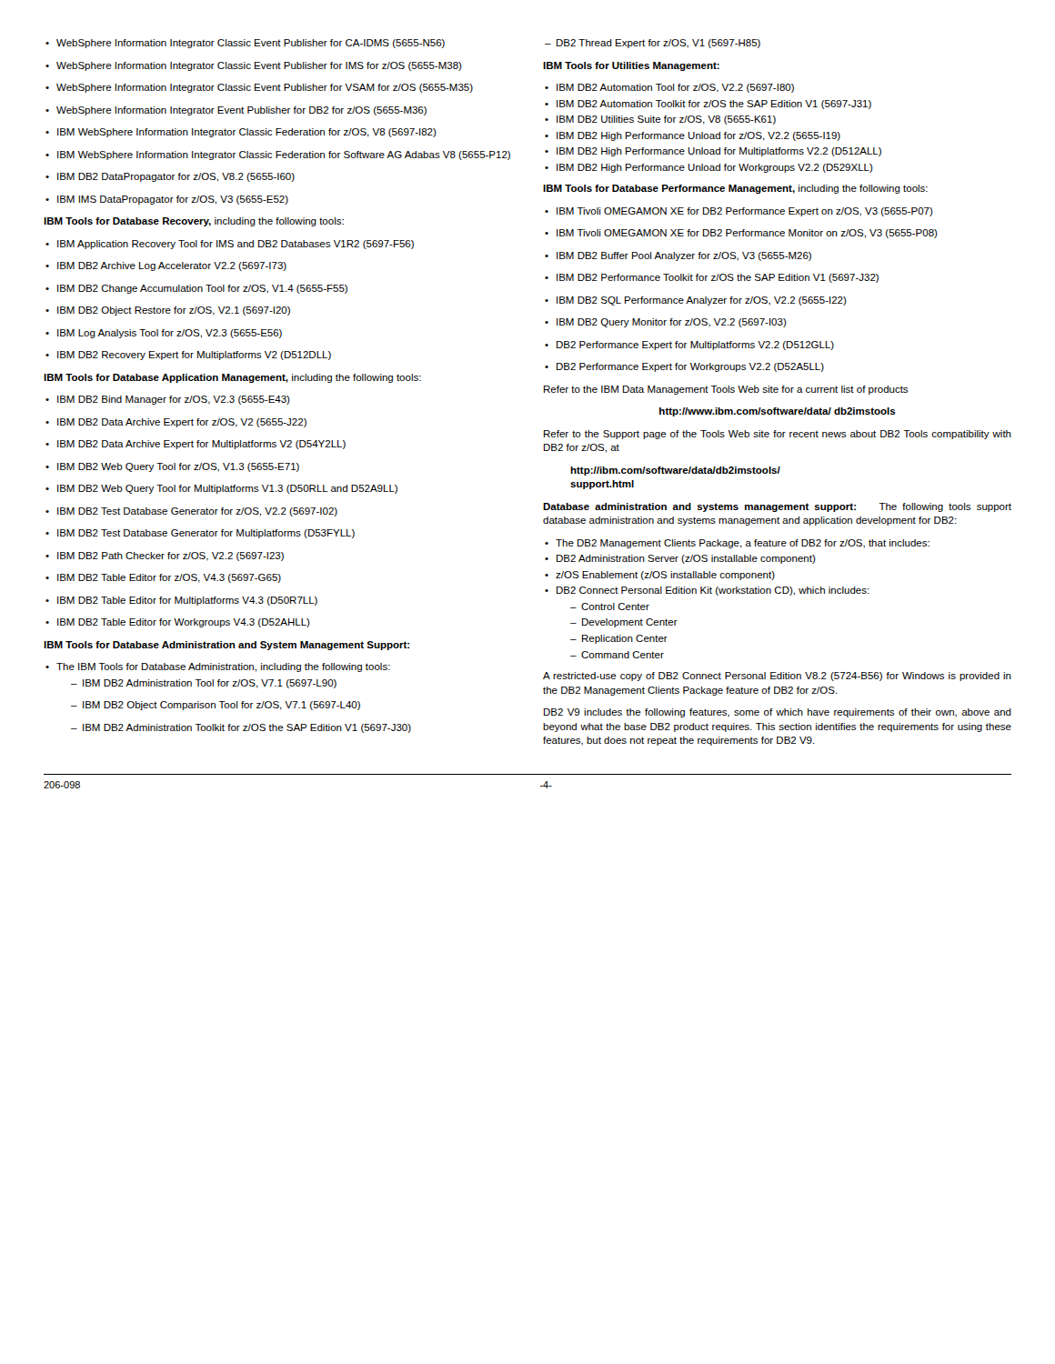WebSphere Information Integrator Classic Event Publisher for CA-IDMS (5655-N56)
WebSphere Information Integrator Classic Event Publisher for IMS for z/OS (5655-M38)
WebSphere Information Integrator Classic Event Publisher for VSAM for z/OS (5655-M35)
WebSphere Information Integrator Event Publisher for DB2 for z/OS (5655-M36)
IBM WebSphere Information Integrator Classic Federation for z/OS, V8 (5697-I82)
IBM WebSphere Information Integrator Classic Federation for Software AG Adabas V8 (5655-P12)
IBM DB2 DataPropagator for z/OS, V8.2 (5655-I60)
IBM IMS DataPropagator for z/OS, V3 (5655-E52)
IBM Tools for Database Recovery, including the following tools:
IBM Application Recovery Tool for IMS and DB2 Databases V1R2 (5697-F56)
IBM DB2 Archive Log Accelerator V2.2 (5697-I73)
IBM DB2 Change Accumulation Tool for z/OS, V1.4 (5655-F55)
IBM DB2 Object Restore for z/OS, V2.1 (5697-I20)
IBM Log Analysis Tool for z/OS, V2.3 (5655-E56)
IBM DB2 Recovery Expert for Multiplatforms V2 (D512DLL)
IBM Tools for Database Application Management, including the following tools:
IBM DB2 Bind Manager for z/OS, V2.3 (5655-E43)
IBM DB2 Data Archive Expert for z/OS, V2 (5655-J22)
IBM DB2 Data Archive Expert for Multiplatforms V2 (D54Y2LL)
IBM DB2 Web Query Tool for z/OS, V1.3 (5655-E71)
IBM DB2 Web Query Tool for Multiplatforms V1.3 (D50RLL and D52A9LL)
IBM DB2 Test Database Generator for z/OS, V2.2 (5697-I02)
IBM DB2 Test Database Generator for Multiplatforms (D53FYLL)
IBM DB2 Path Checker for z/OS, V2.2 (5697-I23)
IBM DB2 Table Editor for z/OS, V4.3 (5697-G65)
IBM DB2 Table Editor for Multiplatforms V4.3 (D50R7LL)
IBM DB2 Table Editor for Workgroups V4.3 (D52AHLL)
IBM Tools for Database Administration and System Management Support:
The IBM Tools for Database Administration, including the following tools:
IBM DB2 Administration Tool for z/OS, V7.1 (5697-L90)
IBM DB2 Object Comparison Tool for z/OS, V7.1 (5697-L40)
IBM DB2 Administration Toolkit for z/OS the SAP Edition V1 (5697-J30)
DB2 Thread Expert for z/OS, V1 (5697-H85)
IBM Tools for Utilities Management:
IBM DB2 Automation Tool for z/OS, V2.2 (5697-I80)
IBM DB2 Automation Toolkit for z/OS the SAP Edition V1 (5697-J31)
IBM DB2 Utilities Suite for z/OS, V8 (5655-K61)
IBM DB2 High Performance Unload for z/OS, V2.2 (5655-I19)
IBM DB2 High Performance Unload for Multiplatforms V2.2 (D512ALL)
IBM DB2 High Performance Unload for Workgroups V2.2 (D529XLL)
IBM Tools for Database Performance Management, including the following tools:
IBM Tivoli OMEGAMON XE for DB2 Performance Expert on z/OS, V3 (5655-P07)
IBM Tivoli OMEGAMON XE for DB2 Performance Monitor on z/OS, V3 (5655-P08)
IBM DB2 Buffer Pool Analyzer for z/OS, V3 (5655-M26)
IBM DB2 Performance Toolkit for z/OS the SAP Edition V1 (5697-J32)
IBM DB2 SQL Performance Analyzer for z/OS, V2.2 (5655-I22)
IBM DB2 Query Monitor for z/OS, V2.2 (5697-I03)
DB2 Performance Expert for Multiplatforms V2.2 (D512GLL)
DB2 Performance Expert for Workgroups V2.2 (D52A5LL)
Refer to the IBM Data Management Tools Web site for a current list of products
http://www.ibm.com/software/data/ db2imstools
Refer to the Support page of the Tools Web site for recent news about DB2 Tools compatibility with DB2 for z/OS, at
http://ibm.com/software/data/db2imstools/
support.html
Database administration and systems management support: The following tools support database administration and systems management and application development for DB2:
The DB2 Management Clients Package, a feature of DB2 for z/OS, that includes:
DB2 Administration Server (z/OS installable component)
z/OS Enablement (z/OS installable component)
DB2 Connect Personal Edition Kit (workstation CD), which includes:
Control Center
Development Center
Replication Center
Command Center
A restricted-use copy of DB2 Connect Personal Edition V8.2 (5724-B56) for Windows is provided in the DB2 Management Clients Package feature of DB2 for z/OS.
DB2 V9 includes the following features, some of which have requirements of their own, above and beyond what the base DB2 product requires. This section identifies the requirements for using these features, but does not repeat the requirements for DB2 V9.
206-098 -4-